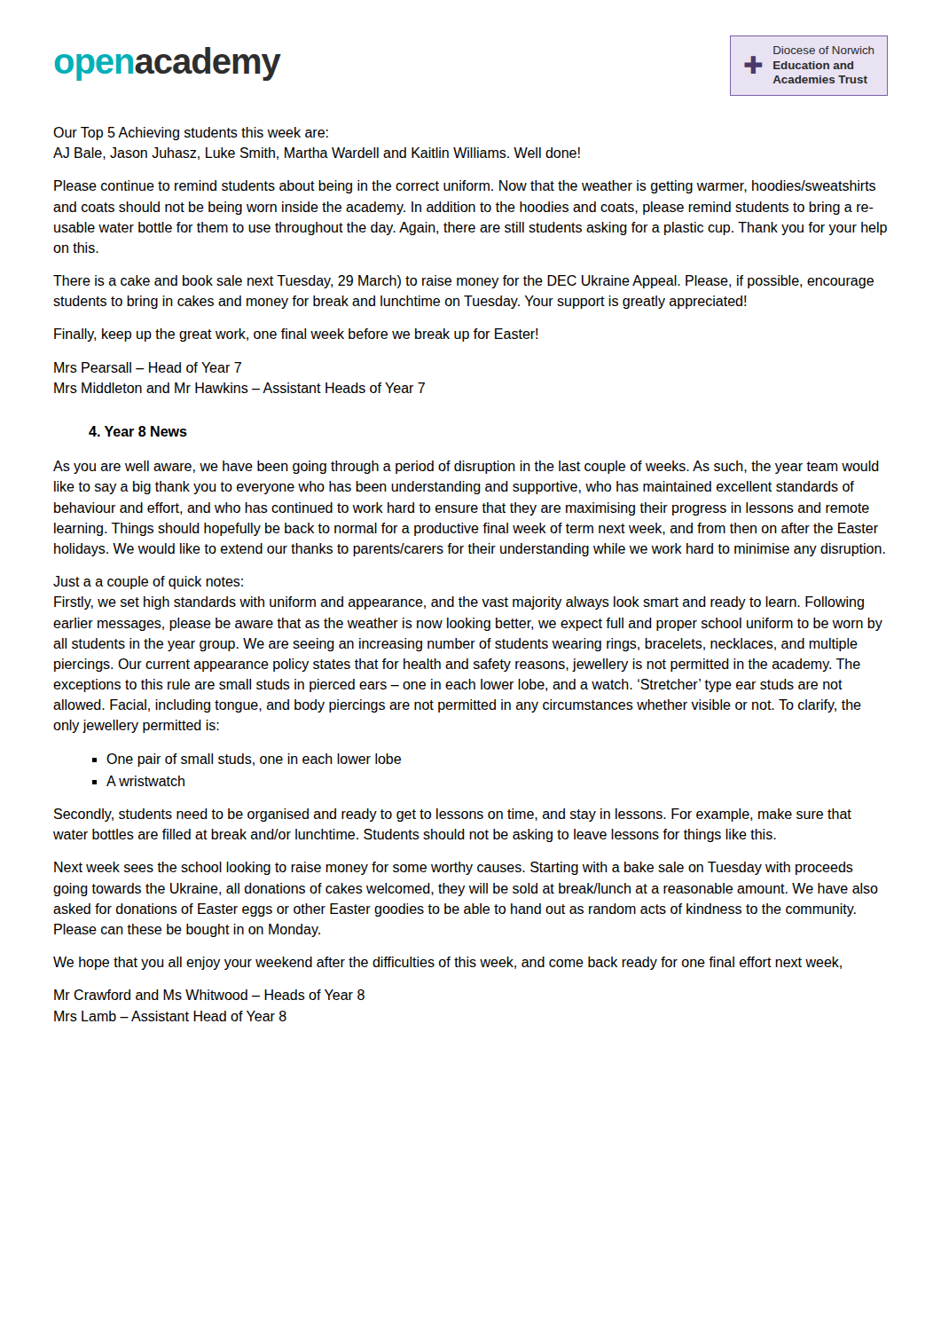open academy
✚ Diocese of Norwich
Education and
Academies Trust
Our Top 5 Achieving students this week are:
AJ Bale, Jason Juhasz, Luke Smith, Martha Wardell and Kaitlin Williams. Well done!
Please continue to remind students about being in the correct uniform. Now that the weather is getting warmer, hoodies/sweatshirts and coats should not be being worn inside the academy. In addition to the hoodies and coats, please remind students to bring a re-usable water bottle for them to use throughout the day. Again, there are still students asking for a plastic cup. Thank you for your help on this.
There is a cake and book sale next Tuesday, 29 March) to raise money for the DEC Ukraine Appeal. Please, if possible, encourage students to bring in cakes and money for break and lunchtime on Tuesday. Your support is greatly appreciated!
Finally, keep up the great work, one final week before we break up for Easter!
Mrs Pearsall – Head of Year 7
Mrs Middleton and Mr Hawkins – Assistant Heads of Year 7
4. Year 8 News
As you are well aware, we have been going through a period of disruption in the last couple of weeks. As such, the year team would like to say a big thank you to everyone who has been understanding and supportive, who has maintained excellent standards of behaviour and effort, and who has continued to work hard to ensure that they are maximising their progress in lessons and remote learning. Things should hopefully be back to normal for a productive final week of term next week, and from then on after the Easter holidays. We would like to extend our thanks to parents/carers for their understanding while we work hard to minimise any disruption.
Just a a couple of quick notes:
Firstly, we set high standards with uniform and appearance, and the vast majority always look smart and ready to learn. Following earlier messages, please be aware that as the weather is now looking better, we expect full and proper school uniform to be worn by all students in the year group. We are seeing an increasing number of students wearing rings, bracelets, necklaces, and multiple piercings. Our current appearance policy states that for health and safety reasons, jewellery is not permitted in the academy. The exceptions to this rule are small studs in pierced ears – one in each lower lobe, and a watch. ‘Stretcher’ type ear studs are not allowed. Facial, including tongue, and body piercings are not permitted in any circumstances whether visible or not. To clarify, the only jewellery permitted is:
One pair of small studs, one in each lower lobe
A wristwatch
Secondly, students need to be organised and ready to get to lessons on time, and stay in lessons. For example, make sure that water bottles are filled at break and/or lunchtime. Students should not be asking to leave lessons for things like this.
Next week sees the school looking to raise money for some worthy causes. Starting with a bake sale on Tuesday with proceeds going towards the Ukraine, all donations of cakes welcomed, they will be sold at break/lunch at a reasonable amount. We have also asked for donations of Easter eggs or other Easter goodies to be able to hand out as random acts of kindness to the community. Please can these be bought in on Monday.
We hope that you all enjoy your weekend after the difficulties of this week, and come back ready for one final effort next week,
Mr Crawford and Ms Whitwood – Heads of Year 8
Mrs Lamb – Assistant Head of Year 8